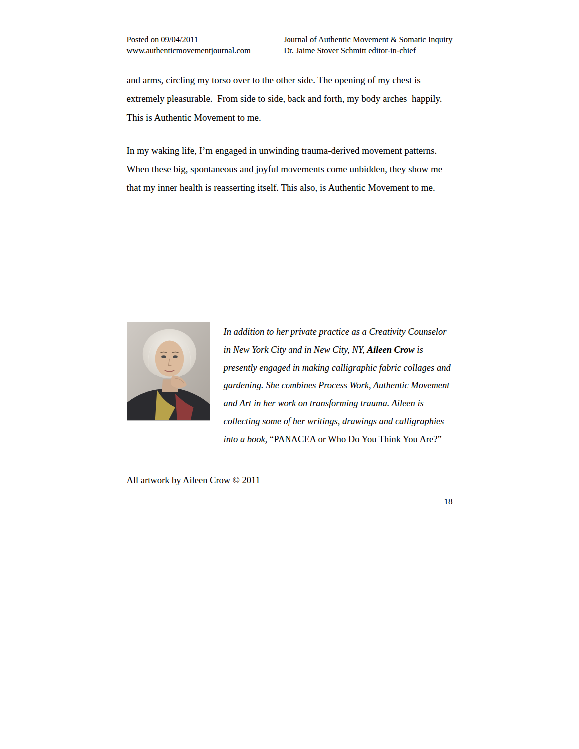Posted on 09/04/2011
www.authenticmovementjournal.com
Journal of Authentic Movement & Somatic Inquiry
Dr. Jaime Stover Schmitt editor-in-chief
and arms, circling my torso over to the other side. The opening of my chest is extremely pleasurable. From side to side, back and forth, my body arches happily. This is Authentic Movement to me.
In my waking life, I’m engaged in unwinding trauma-derived movement patterns. When these big, spontaneous and joyful movements come unbidden, they show me that my inner health is reasserting itself. This also, is Authentic Movement to me.
In addition to her private practice as a Creativity Counselor in New York City and in New City, NY, Aileen Crow is presently engaged in making calligraphic fabric collages and gardening. She combines Process Work, Authentic Movement and Art in her work on transforming trauma. Aileen is collecting some of her writings, drawings and calligraphies into a book, “PANACEA or Who Do You Think You Are?”
All artwork by Aileen Crow © 2011
18